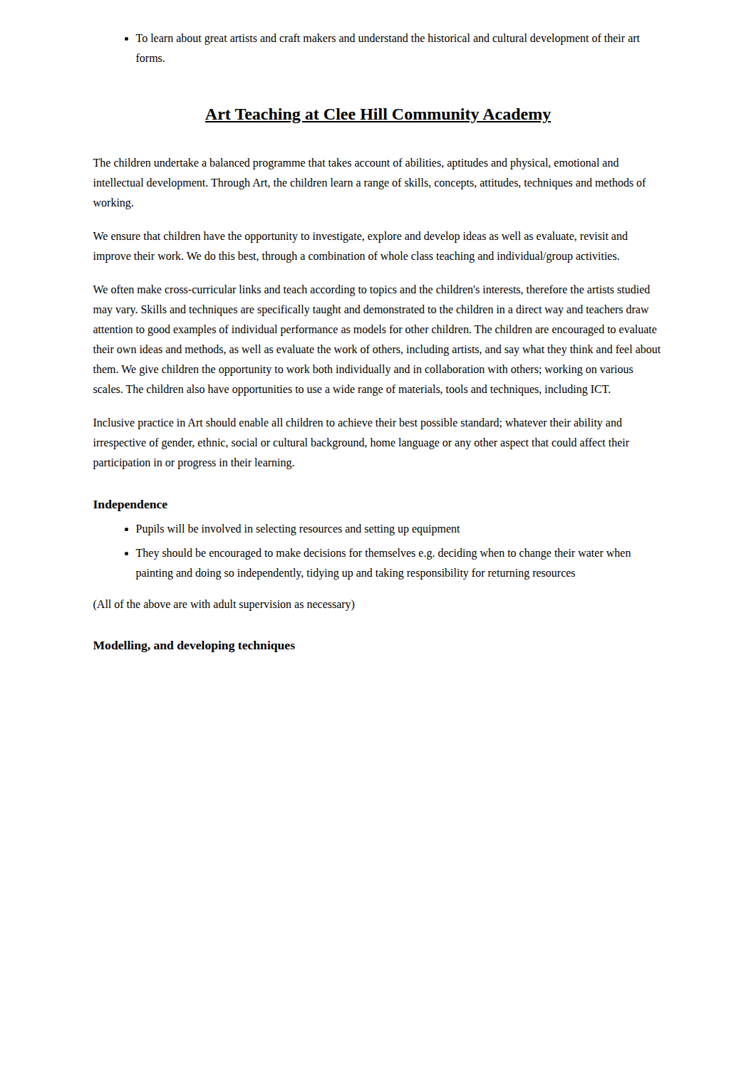To learn about great artists and craft makers and understand the historical and cultural development of their art forms.
Art Teaching at Clee Hill Community Academy
The children undertake a balanced programme that takes account of abilities, aptitudes and physical, emotional and intellectual development. Through Art, the children learn a range of skills, concepts, attitudes, techniques and methods of working.
We ensure that children have the opportunity to investigate, explore and develop ideas as well as evaluate, revisit and improve their work. We do this best, through a combination of whole class teaching and individual/group activities.
We often make cross-curricular links and teach according to topics and the children's interests, therefore the artists studied may vary. Skills and techniques are specifically taught and demonstrated to the children in a direct way and teachers draw attention to good examples of individual performance as models for other children. The children are encouraged to evaluate their own ideas and methods, as well as evaluate the work of others, including artists, and say what they think and feel about them. We give children the opportunity to work both individually and in collaboration with others; working on various scales. The children also have opportunities to use a wide range of materials, tools and techniques, including ICT.
Inclusive practice in Art should enable all children to achieve their best possible standard; whatever their ability and irrespective of gender, ethnic, social or cultural background, home language or any other aspect that could affect their participation in or progress in their learning.
Independence
Pupils will be involved in selecting resources and setting up equipment
They should be encouraged to make decisions for themselves e.g. deciding when to change their water when painting and doing so independently, tidying up and taking responsibility for returning resources
(All of the above are with adult supervision as necessary)
Modelling, and developing techniques